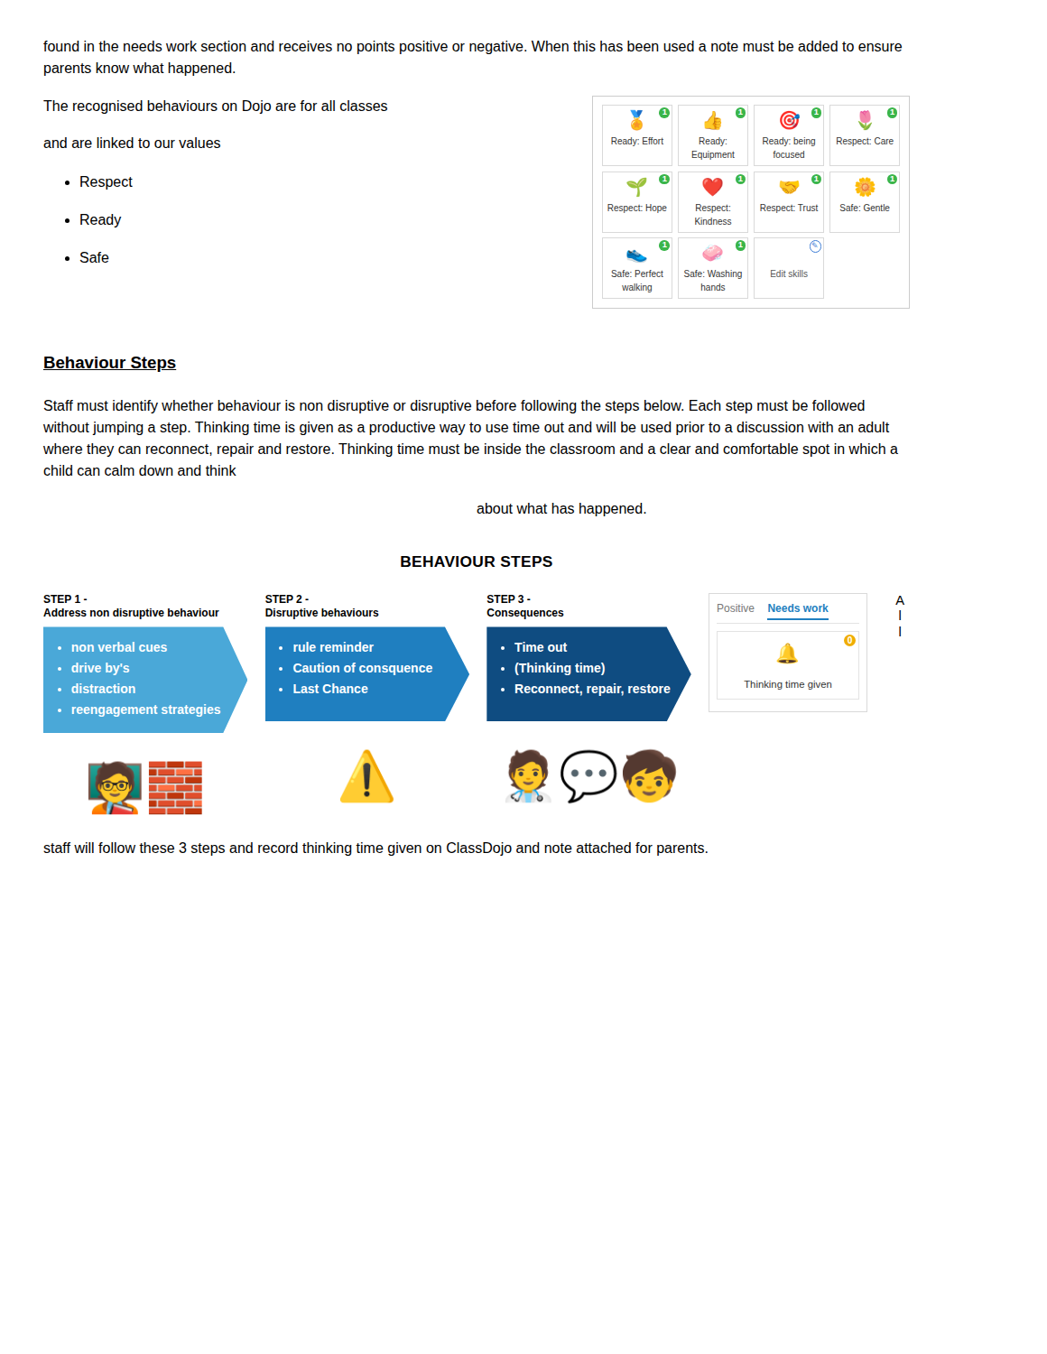found in the needs work section and receives no points positive or negative. When this has been used a note must be added to ensure parents know what happened.
1🏅Ready: Effort
1👍Ready: Equipment
1🎯Ready: being focused
1🌷Respect: Care
1🌱Respect: Hope
1❤️Respect: Kindness
1🤝Respect: Trust
1🌼Safe: Gentle
1👟Safe: Perfect walking
1🧼Safe: Washing hands
✎ Edit skills
The recognised behaviours on Dojo are for all classes
and are linked to our values
Respect
Ready
Safe
Behaviour Steps
Staff must identify whether behaviour is non disruptive or disruptive before following the steps below. Each step must be followed without jumping a step. Thinking time is given as a productive way to use time out and will be used prior to a discussion with an adult where they can reconnect, repair and restore. Thinking time must be inside the classroom and a clear and comfortable spot in which a child can calm down and think
about what has happened.
BEHAVIOUR STEPS
STEP 1 -
Address non disruptive behaviour
non verbal cues
drive by's
distraction
reengagement strategies
🧑‍🏫🧱
STEP 2 -
Disruptive behaviours
rule reminder
Caution of consquence
Last Chance
⚠️
STEP 3 -
Consequences
Time out
(Thinking time)
Reconnect, repair, restore
🧑‍⚕️💬🧒
Positive Needs work
0 🔔 Thinking time given
All
staff will follow these 3 steps and record thinking time given on ClassDojo and note attached for parents.